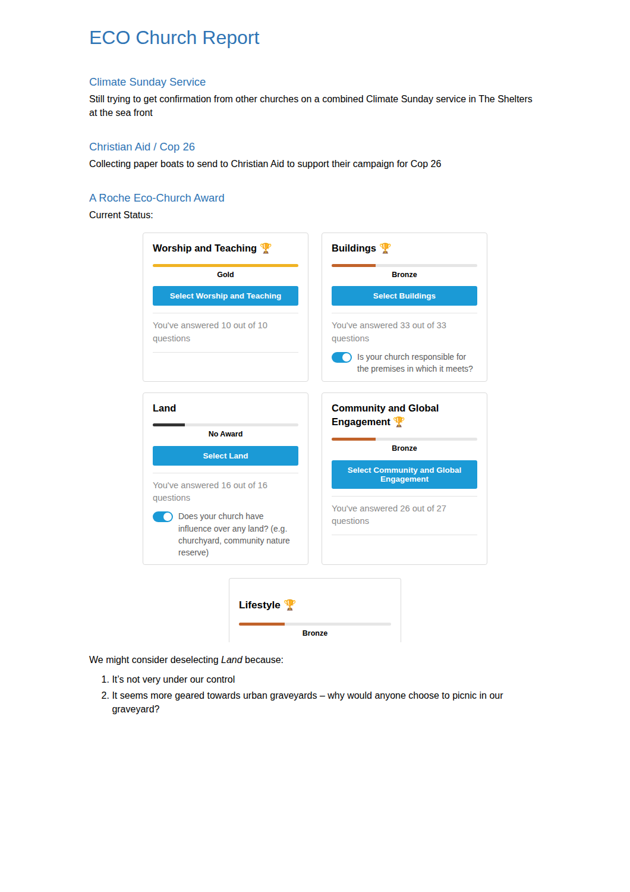ECO Church Report
Climate Sunday Service
Still trying to get confirmation from other churches on a combined Climate Sunday service in The Shelters at the sea front
Christian Aid / Cop 26
Collecting paper boats to send to Christian Aid to support their campaign for Cop 26
A Roche Eco-Church Award
Current Status:
Worship and Teaching 🏆
Gold
Select Worship and Teaching
You've answered 10 out of 10 questions
Buildings 🏆
Bronze
Select Buildings
You've answered 33 out of 33 questions
Is your church responsible for the premises in which it meets?
Land
No Award
Select Land
You've answered 16 out of 16 questions
Does your church have influence over any land? (e.g. churchyard, community nature reserve)
Community and Global Engagement 🏆
Bronze
Select Community and Global Engagement
You've answered 26 out of 27 questions
Lifestyle 🏆
Bronze
We might consider deselecting Land because:
It’s not very under our control
It seems more geared towards urban graveyards – why would anyone choose to picnic in our graveyard?